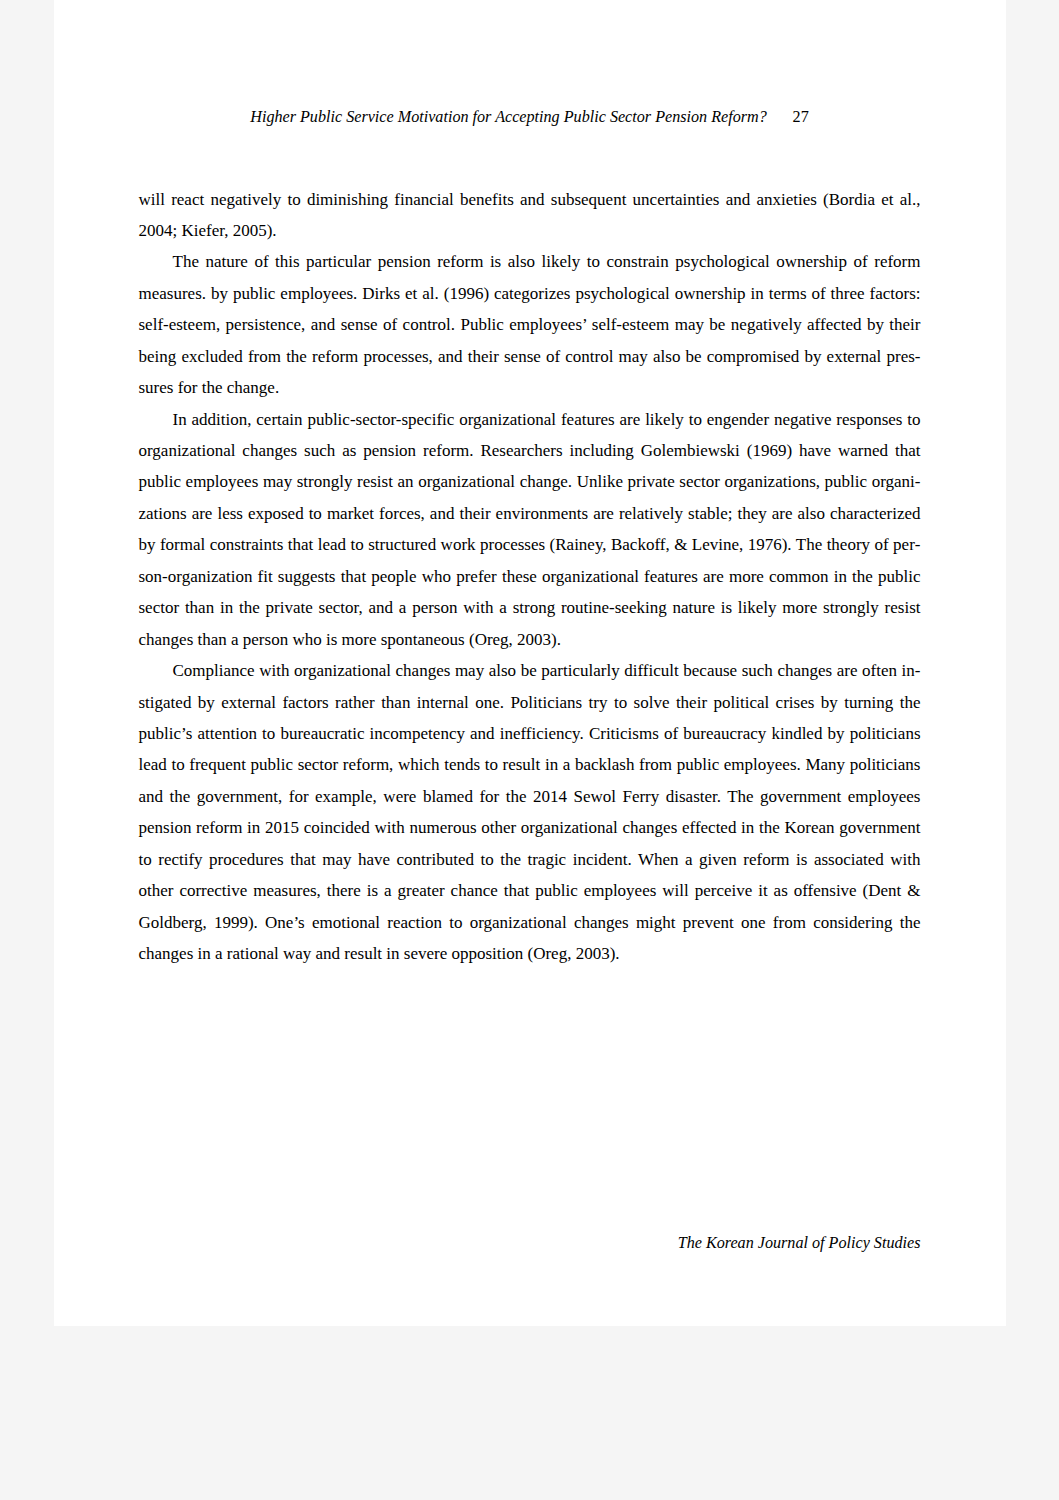Higher Public Service Motivation for Accepting Public Sector Pension Reform?27
will react negatively to diminishing financial benefits and subsequent uncertainties and anxieties (Bordia et al., 2004; Kiefer, 2005).
The nature of this particular pension reform is also likely to constrain psychological ownership of reform measures. by public employees. Dirks et al. (1996) categorizes psychological ownership in terms of three factors: self-esteem, persistence, and sense of control. Public employees’ self-esteem may be negatively affected by their being excluded from the reform processes, and their sense of control may also be compromised by external pressures for the change.
In addition, certain public-sector-specific organizational features are likely to engender negative responses to organizational changes such as pension reform. Researchers including Golembiewski (1969) have warned that public employees may strongly resist an organizational change. Unlike private sector organizations, public organizations are less exposed to market forces, and their environments are relatively stable; they are also characterized by formal constraints that lead to structured work processes (Rainey, Backoff, & Levine, 1976). The theory of person-organization fit suggests that people who prefer these organizational features are more common in the public sector than in the private sector, and a person with a strong routine-seeking nature is likely more strongly resist changes than a person who is more spontaneous (Oreg, 2003).
Compliance with organizational changes may also be particularly difficult because such changes are often instigated by external factors rather than internal one. Politicians try to solve their political crises by turning the public’s attention to bureaucratic incompetency and inefficiency. Criticisms of bureaucracy kindled by politicians lead to frequent public sector reform, which tends to result in a backlash from public employees. Many politicians and the government, for example, were blamed for the 2014 Sewol Ferry disaster. The government employees pension reform in 2015 coincided with numerous other organizational changes effected in the Korean government to rectify procedures that may have contributed to the tragic incident. When a given reform is associated with other corrective measures, there is a greater chance that public employees will perceive it as offensive (Dent & Goldberg, 1999). One’s emotional reaction to organizational changes might prevent one from considering the changes in a rational way and result in severe opposition (Oreg, 2003).
The Korean Journal of Policy Studies